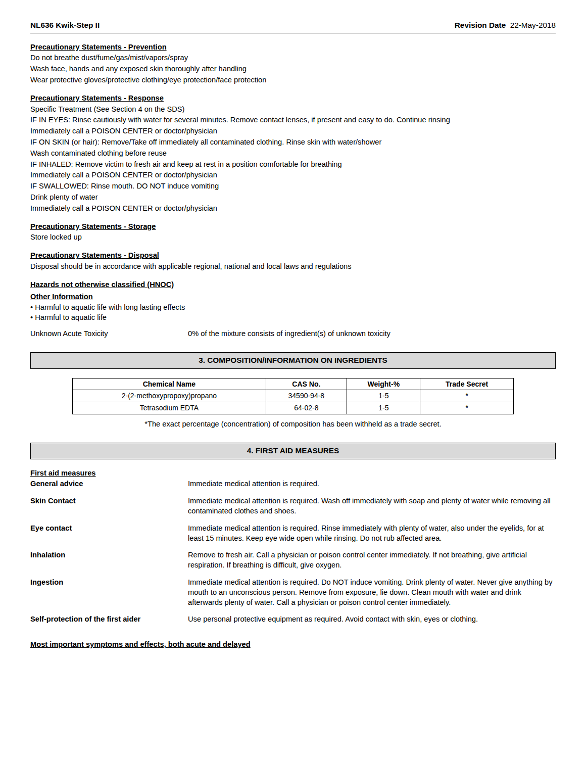NL636 Kwik-Step II Revision Date 22-May-2018
Precautionary Statements - Prevention
Do not breathe dust/fume/gas/mist/vapors/spray
Wash face, hands and any exposed skin thoroughly after handling
Wear protective gloves/protective clothing/eye protection/face protection
Precautionary Statements - Response
Specific Treatment (See Section 4 on the SDS)
IF IN EYES: Rinse cautiously with water for several minutes. Remove contact lenses, if present and easy to do. Continue rinsing
Immediately call a POISON CENTER or doctor/physician
IF ON SKIN (or hair): Remove/Take off immediately all contaminated clothing. Rinse skin with water/shower
Wash contaminated clothing before reuse
IF INHALED: Remove victim to fresh air and keep at rest in a position comfortable for breathing
Immediately call a POISON CENTER or doctor/physician
IF SWALLOWED: Rinse mouth. DO NOT induce vomiting
Drink plenty of water
Immediately call a POISON CENTER or doctor/physician
Precautionary Statements - Storage
Store locked up
Precautionary Statements - Disposal
Disposal should be in accordance with applicable regional, national and local laws and regulations
Hazards not otherwise classified (HNOC)
Other Information
Harmful to aquatic life with long lasting effects
Harmful to aquatic life
| Unknown Acute Toxicity | 0% of the mixture consists of ingredient(s) of unknown toxicity |
3. COMPOSITION/INFORMATION ON INGREDIENTS
| Chemical Name | CAS No. | Weight-% | Trade Secret |
| --- | --- | --- | --- |
| 2-(2-methoxypropoxy)propano | 34590-94-8 | 1-5 | * |
| Tetrasodium EDTA | 64-02-8 | 1-5 | * |
*The exact percentage (concentration) of composition has been withheld as a trade secret.
4. FIRST AID MEASURES
First aid measures
| General advice | Immediate medical attention is required. |
| Skin Contact | Immediate medical attention is required. Wash off immediately with soap and plenty of water while removing all contaminated clothes and shoes. |
| Eye contact | Immediate medical attention is required. Rinse immediately with plenty of water, also under the eyelids, for at least 15 minutes. Keep eye wide open while rinsing. Do not rub affected area. |
| Inhalation | Remove to fresh air. Call a physician or poison control center immediately. If not breathing, give artificial respiration. If breathing is difficult, give oxygen. |
| Ingestion | Immediate medical attention is required. Do NOT induce vomiting. Drink plenty of water. Never give anything by mouth to an unconscious person. Remove from exposure, lie down. Clean mouth with water and drink afterwards plenty of water. Call a physician or poison control center immediately. |
| Self-protection of the first aider | Use personal protective equipment as required. Avoid contact with skin, eyes or clothing. |
Most important symptoms and effects, both acute and delayed